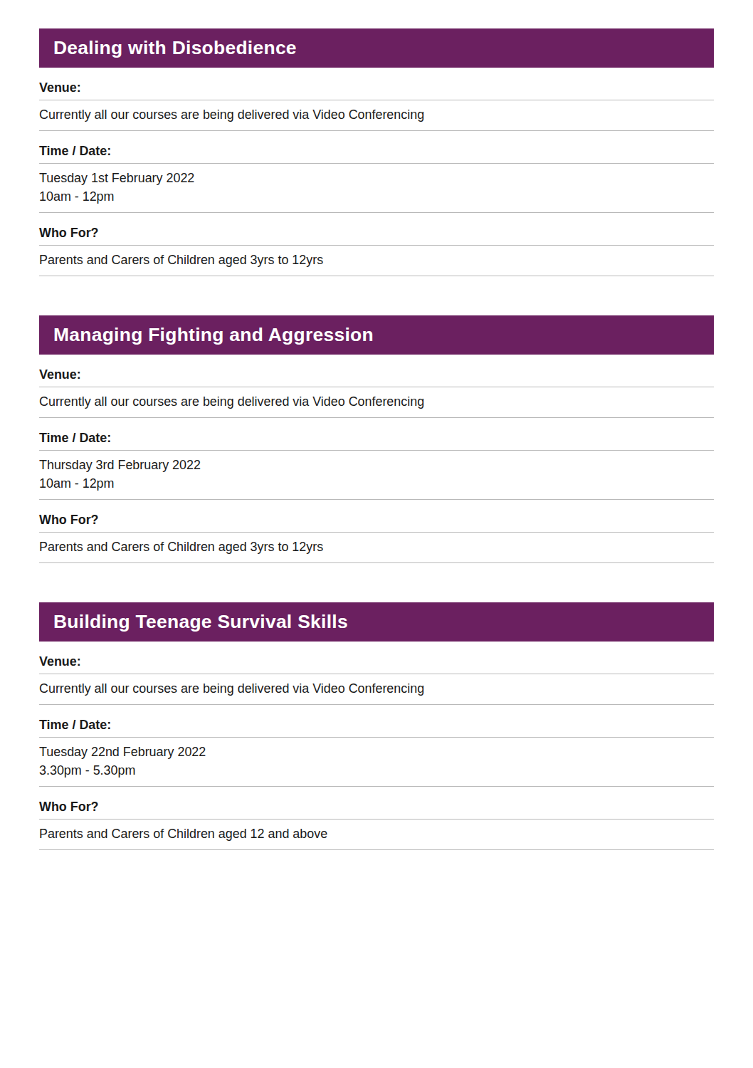Dealing with Disobedience
Venue:
Currently all our courses are being delivered via Video Conferencing
Time / Date:
Tuesday 1st February 2022 10am - 12pm
Who For?
Parents and Carers of Children aged 3yrs to 12yrs
Managing Fighting and Aggression
Venue:
Currently all our courses are being delivered via Video Conferencing
Time / Date:
Thursday 3rd February 2022 10am - 12pm
Who For?
Parents and Carers of Children aged 3yrs to 12yrs
Building Teenage Survival Skills
Venue:
Currently all our courses are being delivered via Video Conferencing
Time / Date:
Tuesday 22nd February 2022 3.30pm - 5.30pm
Who For?
Parents and Carers of Children aged 12 and above